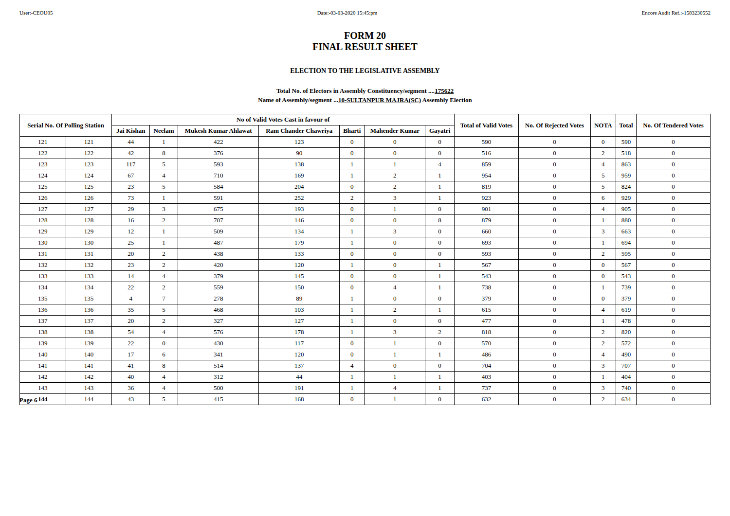User:-CEOU05 Date:-03-03-2020 15:45:pm Encore Audit Ref.:-1583230552
FORM 20
FINAL RESULT SHEET
ELECTION TO THE LEGISLATIVE ASSEMBLY
Total No. of Electors in Assembly Constituency/segment ....175622
Name of Assembly/segment ...10-SULTANPUR MAJRA(SC) Assembly Election
| Serial No. Of Polling Station | No of Valid Votes Cast in favour of | Total of Valid Votes | No. Of Rejected Votes | NOTA | Total | No. Of Tendered Votes |
| --- | --- | --- | --- | --- | --- | --- |
| Jai Kishan | Neelam | Mukesh Kumar Ahlawat | Ram Chander Chawriya | Bharti | Mahender Kumar | Gayatri |
| 121 | 121 | 44 | 1 | 422 | 123 | 0 | 0 | 0 | 590 | 0 | 0 | 590 | 0 |
| 122 | 122 | 42 | 8 | 376 | 90 | 0 | 0 | 0 | 516 | 0 | 2 | 518 | 0 |
| 123 | 123 | 117 | 5 | 593 | 138 | 1 | 1 | 4 | 859 | 0 | 4 | 863 | 0 |
| 124 | 124 | 67 | 4 | 710 | 169 | 1 | 2 | 1 | 954 | 0 | 5 | 959 | 0 |
| 125 | 125 | 23 | 5 | 584 | 204 | 0 | 2 | 1 | 819 | 0 | 5 | 824 | 0 |
| 126 | 126 | 73 | 1 | 591 | 252 | 2 | 3 | 1 | 923 | 0 | 6 | 929 | 0 |
| 127 | 127 | 29 | 3 | 675 | 193 | 0 | 1 | 0 | 901 | 0 | 4 | 905 | 0 |
| 128 | 128 | 16 | 2 | 707 | 146 | 0 | 0 | 8 | 879 | 0 | 1 | 880 | 0 |
| 129 | 129 | 12 | 1 | 509 | 134 | 1 | 3 | 0 | 660 | 0 | 3 | 663 | 0 |
| 130 | 130 | 25 | 1 | 487 | 179 | 1 | 0 | 0 | 693 | 0 | 1 | 694 | 0 |
| 131 | 131 | 20 | 2 | 438 | 133 | 0 | 0 | 0 | 593 | 0 | 2 | 595 | 0 |
| 132 | 132 | 23 | 2 | 420 | 120 | 1 | 0 | 1 | 567 | 0 | 0 | 567 | 0 |
| 133 | 133 | 14 | 4 | 379 | 145 | 0 | 0 | 1 | 543 | 0 | 0 | 543 | 0 |
| 134 | 134 | 22 | 2 | 559 | 150 | 0 | 4 | 1 | 738 | 0 | 1 | 739 | 0 |
| 135 | 135 | 4 | 7 | 278 | 89 | 1 | 0 | 0 | 379 | 0 | 0 | 379 | 0 |
| 136 | 136 | 35 | 5 | 468 | 103 | 1 | 2 | 1 | 615 | 0 | 4 | 619 | 0 |
| 137 | 137 | 20 | 2 | 327 | 127 | 1 | 0 | 0 | 477 | 0 | 1 | 478 | 0 |
| 138 | 138 | 54 | 4 | 576 | 178 | 1 | 3 | 2 | 818 | 0 | 2 | 820 | 0 |
| 139 | 139 | 22 | 0 | 430 | 117 | 0 | 1 | 0 | 570 | 0 | 2 | 572 | 0 |
| 140 | 140 | 17 | 6 | 341 | 120 | 0 | 1 | 1 | 486 | 0 | 4 | 490 | 0 |
| 141 | 141 | 41 | 8 | 514 | 137 | 4 | 0 | 0 | 704 | 0 | 3 | 707 | 0 |
| 142 | 142 | 40 | 4 | 312 | 44 | 1 | 1 | 1 | 403 | 0 | 1 | 404 | 0 |
| 143 | 143 | 36 | 4 | 500 | 191 | 1 | 4 | 1 | 737 | 0 | 3 | 740 | 0 |
| 144 | 144 | 43 | 5 | 415 | 168 | 0 | 1 | 0 | 632 | 0 | 2 | 634 | 0 |
Page 6